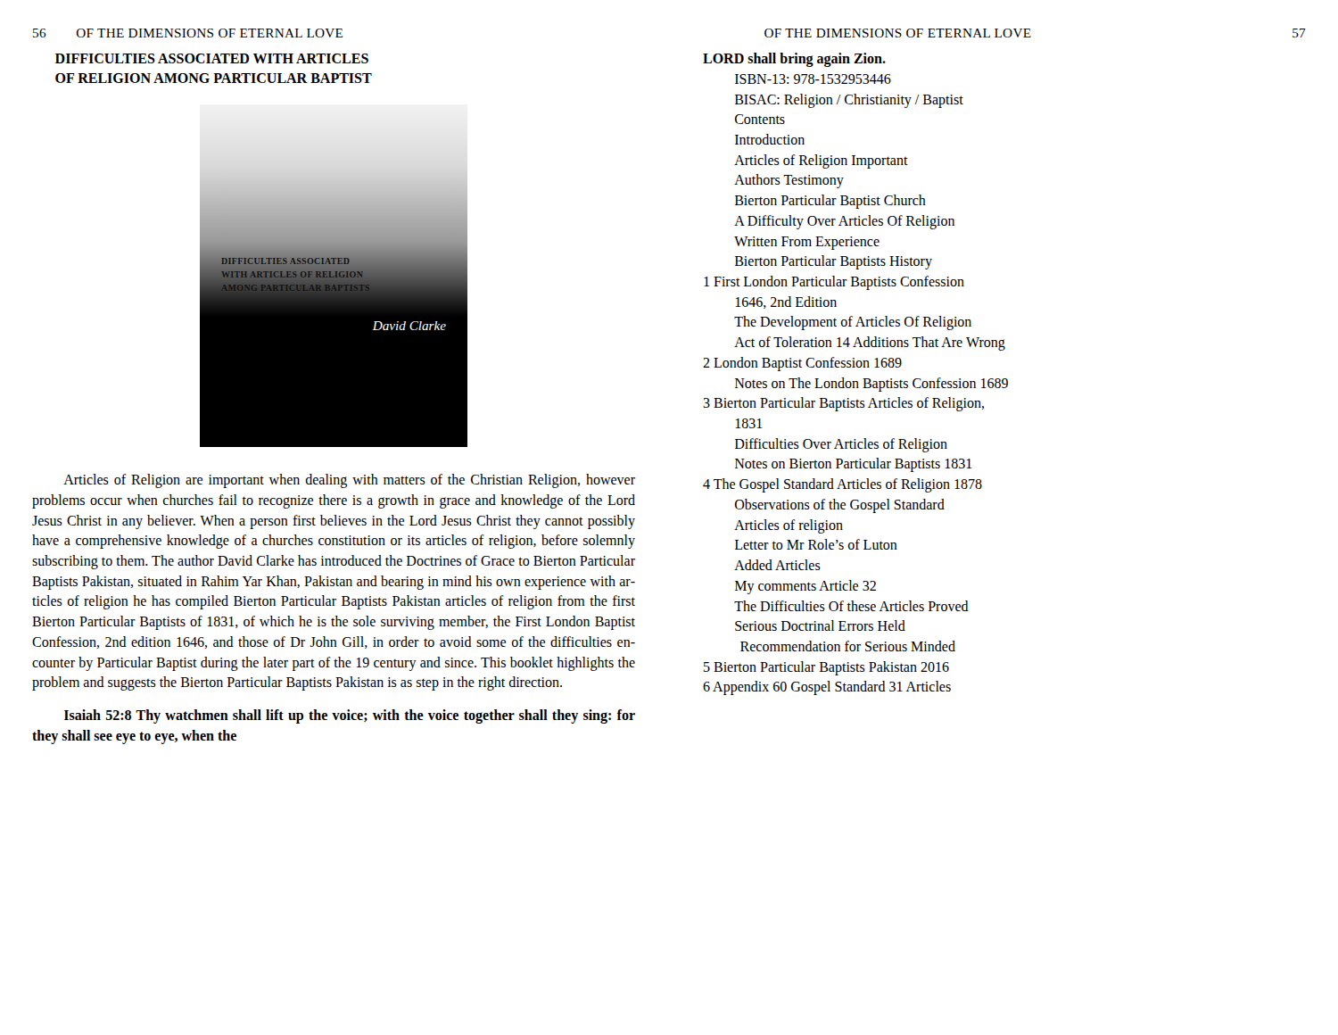56 Of the Dimensions of Eternal Love
Difficulties Associated with Articles
of Religion Among Particular Baptist
Difficulties Associated
With Articles Of Religion
Among Particular Baptists
David Clarke
Articles of Religion are important when dealing with matters of the Christian Religion, however problems occur when churches fail to recognize there is a growth in grace and knowledge of the Lord Jesus Christ in any believer. When a person first believes in the Lord Jesus Christ they cannot possibly have a comprehensive knowledge of a churches constitution or its articles of religion, before solemnly subscribing to them. The author David Clarke has introduced the Doctrines of Grace to Bierton Particular Baptists Pakistan, situated in Rahim Yar Khan, Pakistan and bearing in mind his own experience with articles of religion he has compiled Bierton Particular Baptists Pakistan articles of religion from the first Bierton Particular Baptists of 1831, of which he is the sole surviving member, the First London Baptist Confession, 2nd edition 1646, and those of Dr John Gill, in order to avoid some of the difficulties encounter by Particular Baptist during the later part of the 19 century and since. This booklet highlights the problem and suggests the Bierton Particular Baptists Pakistan is as step in the right direction.
Isaiah 52:8 Thy watchmen shall lift up the voice; with the voice together shall they sing: for they shall see eye to eye, when the
Of the Dimensions of Eternal Love 57
LORD shall bring again Zion.
ISBN-13: 978-1532953446
BISAC: Religion / Christianity / Baptist
Contents
Introduction
Articles of Religion Important
Authors Testimony
Bierton Particular Baptist Church
A Difficulty Over Articles Of Religion
Written From Experience
Bierton Particular Baptists History
1 First London Particular Baptists Confession
1646, 2nd Edition
The Development of Articles Of Religion
Act of Toleration 14 Additions That Are Wrong
2 London Baptist Confession 1689
Notes on The London Baptists Confession 1689
3 Bierton Particular Baptists Articles of Religion,
1831
Difficulties Over Articles of Religion
Notes on Bierton Particular Baptists 1831
4 The Gospel Standard Articles of Religion 1878
Observations of the Gospel Standard
Articles of religion
Letter to Mr Role’s of Luton
Added Articles
My comments Article 32
The Difficulties Of these Articles Proved
Serious Doctrinal Errors Held
Recommendation for Serious Minded
5 Bierton Particular Baptists Pakistan 2016
6 Appendix 60 Gospel Standard 31 Articles